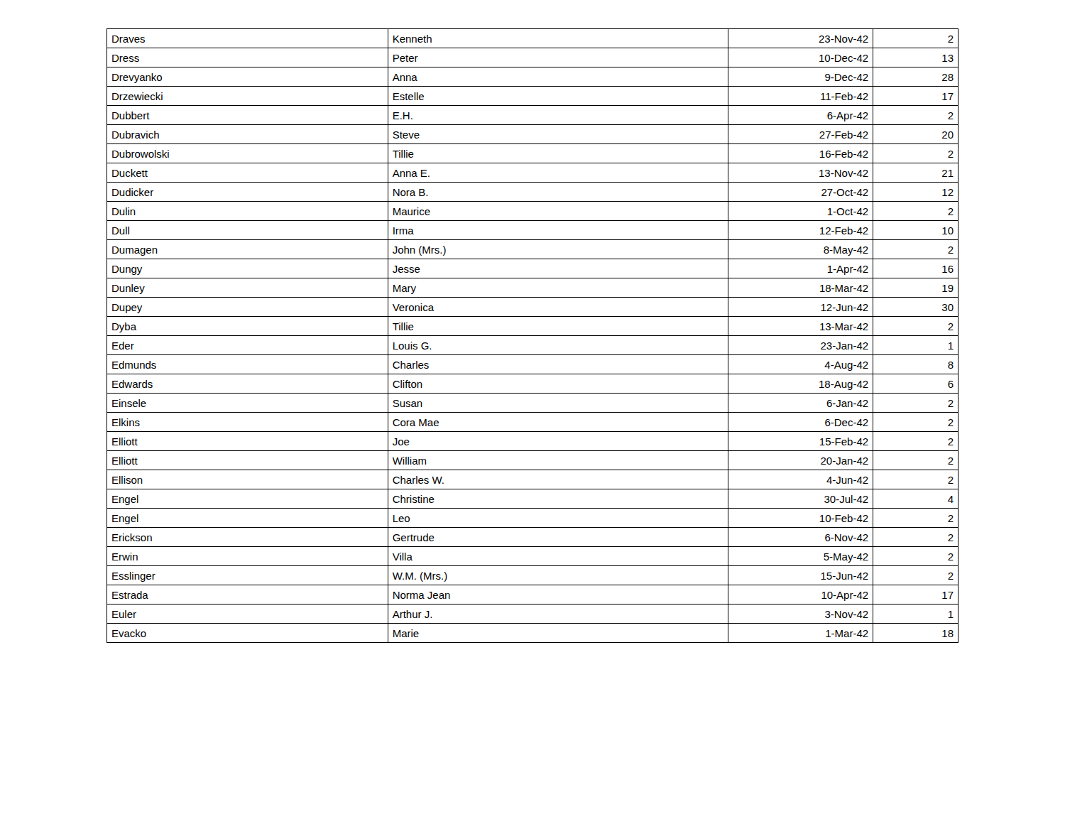| Draves | Kenneth | 23-Nov-42 | 2 |
| Dress | Peter | 10-Dec-42 | 13 |
| Drevyanko | Anna | 9-Dec-42 | 28 |
| Drzewiecki | Estelle | 11-Feb-42 | 17 |
| Dubbert | E.H. | 6-Apr-42 | 2 |
| Dubravich | Steve | 27-Feb-42 | 20 |
| Dubrowolski | Tillie | 16-Feb-42 | 2 |
| Duckett | Anna E. | 13-Nov-42 | 21 |
| Dudicker | Nora B. | 27-Oct-42 | 12 |
| Dulin | Maurice | 1-Oct-42 | 2 |
| Dull | Irma | 12-Feb-42 | 10 |
| Dumagen | John (Mrs.) | 8-May-42 | 2 |
| Dungy | Jesse | 1-Apr-42 | 16 |
| Dunley | Mary | 18-Mar-42 | 19 |
| Dupey | Veronica | 12-Jun-42 | 30 |
| Dyba | Tillie | 13-Mar-42 | 2 |
| Eder | Louis G. | 23-Jan-42 | 1 |
| Edmunds | Charles | 4-Aug-42 | 8 |
| Edwards | Clifton | 18-Aug-42 | 6 |
| Einsele | Susan | 6-Jan-42 | 2 |
| Elkins | Cora Mae | 6-Dec-42 | 2 |
| Elliott | Joe | 15-Feb-42 | 2 |
| Elliott | William | 20-Jan-42 | 2 |
| Ellison | Charles W. | 4-Jun-42 | 2 |
| Engel | Christine | 30-Jul-42 | 4 |
| Engel | Leo | 10-Feb-42 | 2 |
| Erickson | Gertrude | 6-Nov-42 | 2 |
| Erwin | Villa | 5-May-42 | 2 |
| Esslinger | W.M. (Mrs.) | 15-Jun-42 | 2 |
| Estrada | Norma Jean | 10-Apr-42 | 17 |
| Euler | Arthur J. | 3-Nov-42 | 1 |
| Evacko | Marie | 1-Mar-42 | 18 |